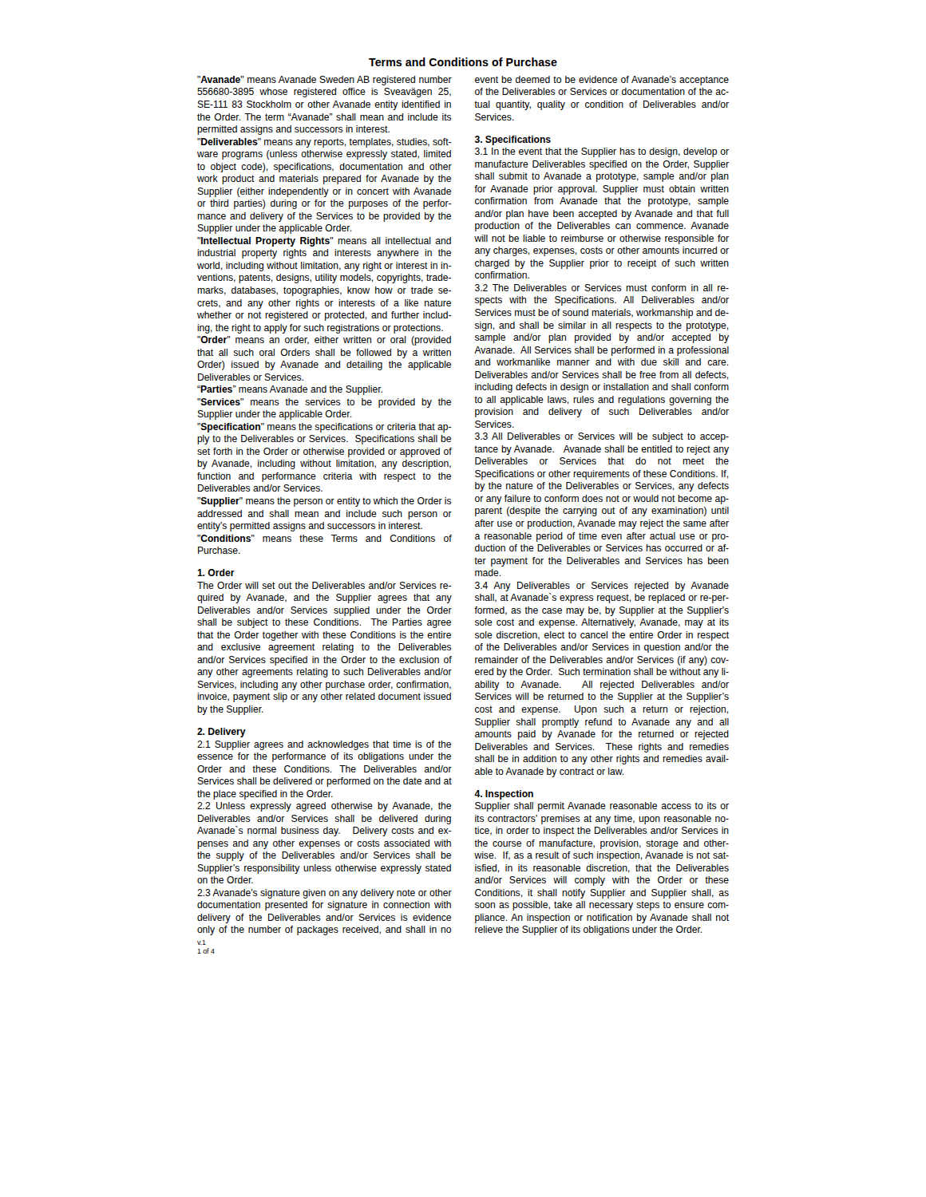Terms and Conditions of Purchase
"Avanade" means Avanade Sweden AB registered number 556680-3895 whose registered office is Sveavägen 25, SE-111 83 Stockholm or other Avanade entity identified in the Order. The term “Avanade” shall mean and include its permitted assigns and successors in interest.
"Deliverables" means any reports, templates, studies, software programs (unless otherwise expressly stated, limited to object code), specifications, documentation and other work product and materials prepared for Avanade by the Supplier (either independently or in concert with Avanade or third parties) during or for the purposes of the performance and delivery of the Services to be provided by the Supplier under the applicable Order.
"Intellectual Property Rights" means all intellectual and industrial property rights and interests anywhere in the world, including without limitation, any right or interest in inventions, patents, designs, utility models, copyrights, trademarks, databases, topographies, know how or trade secrets, and any other rights or interests of a like nature whether or not registered or protected, and further including, the right to apply for such registrations or protections.
"Order" means an order, either written or oral (provided that all such oral Orders shall be followed by a written Order) issued by Avanade and detailing the applicable Deliverables or Services.
“Parties” means Avanade and the Supplier.
"Services" means the services to be provided by the Supplier under the applicable Order.
"Specification" means the specifications or criteria that apply to the Deliverables or Services. Specifications shall be set forth in the Order or otherwise provided or approved of by Avanade, including without limitation, any description, function and performance criteria with respect to the Deliverables and/or Services.
"Supplier" means the person or entity to which the Order is addressed and shall mean and include such person or entity’s permitted assigns and successors in interest.
"Conditions" means these Terms and Conditions of Purchase.
1. Order
The Order will set out the Deliverables and/or Services required by Avanade, and the Supplier agrees that any Deliverables and/or Services supplied under the Order shall be subject to these Conditions. The Parties agree that the Order together with these Conditions is the entire and exclusive agreement relating to the Deliverables and/or Services specified in the Order to the exclusion of any other agreements relating to such Deliverables and/or Services, including any other purchase order, confirmation, invoice, payment slip or any other related document issued by the Supplier.
2. Delivery
2.1 Supplier agrees and acknowledges that time is of the essence for the performance of its obligations under the Order and these Conditions. The Deliverables and/or Services shall be delivered or performed on the date and at the place specified in the Order.
2.2 Unless expressly agreed otherwise by Avanade, the Deliverables and/or Services shall be delivered during Avanade`s normal business day. Delivery costs and expenses and any other expenses or costs associated with the supply of the Deliverables and/or Services shall be Supplier’s responsibility unless otherwise expressly stated on the Order.
2.3 Avanade's signature given on any delivery note or other documentation presented for signature in connection with delivery of the Deliverables and/or Services is evidence only of the number of packages received, and shall in no event be deemed to be evidence of Avanade’s acceptance of the Deliverables or Services or documentation of the actual quantity, quality or condition of Deliverables and/or Services.
3. Specifications
3.1 In the event that the Supplier has to design, develop or manufacture Deliverables specified on the Order, Supplier shall submit to Avanade a prototype, sample and/or plan for Avanade prior approval. Supplier must obtain written confirmation from Avanade that the prototype, sample and/or plan have been accepted by Avanade and that full production of the Deliverables can commence. Avanade will not be liable to reimburse or otherwise responsible for any charges, expenses, costs or other amounts incurred or charged by the Supplier prior to receipt of such written confirmation.
3.2 The Deliverables or Services must conform in all respects with the Specifications. All Deliverables and/or Services must be of sound materials, workmanship and design, and shall be similar in all respects to the prototype, sample and/or plan provided by and/or accepted by Avanade. All Services shall be performed in a professional and workmanlike manner and with due skill and care. Deliverables and/or Services shall be free from all defects, including defects in design or installation and shall conform to all applicable laws, rules and regulations governing the provision and delivery of such Deliverables and/or Services.
3.3 All Deliverables or Services will be subject to acceptance by Avanade. Avanade shall be entitled to reject any Deliverables or Services that do not meet the Specifications or other requirements of these Conditions. If, by the nature of the Deliverables or Services, any defects or any failure to conform does not or would not become apparent (despite the carrying out of any examination) until after use or production, Avanade may reject the same after a reasonable period of time even after actual use or production of the Deliverables or Services has occurred or after payment for the Deliverables and Services has been made.
3.4 Any Deliverables or Services rejected by Avanade shall, at Avanade`s express request, be replaced or re-performed, as the case may be, by Supplier at the Supplier's sole cost and expense. Alternatively, Avanade, may at its sole discretion, elect to cancel the entire Order in respect of the Deliverables and/or Services in question and/or the remainder of the Deliverables and/or Services (if any) covered by the Order. Such termination shall be without any liability to Avanade. All rejected Deliverables and/or Services will be returned to the Supplier at the Supplier’s cost and expense. Upon such a return or rejection, Supplier shall promptly refund to Avanade any and all amounts paid by Avanade for the returned or rejected Deliverables and Services. These rights and remedies shall be in addition to any other rights and remedies available to Avanade by contract or law.
4. Inspection
Supplier shall permit Avanade reasonable access to its or its contractors’ premises at any time, upon reasonable notice, in order to inspect the Deliverables and/or Services in the course of manufacture, provision, storage and otherwise. If, as a result of such inspection, Avanade is not satisfied, in its reasonable discretion, that the Deliverables and/or Services will comply with the Order or these Conditions, it shall notify Supplier and Supplier shall, as soon as possible, take all necessary steps to ensure compliance. An inspection or notification by Avanade shall not relieve the Supplier of its obligations under the Order.
v.1
1 of 4